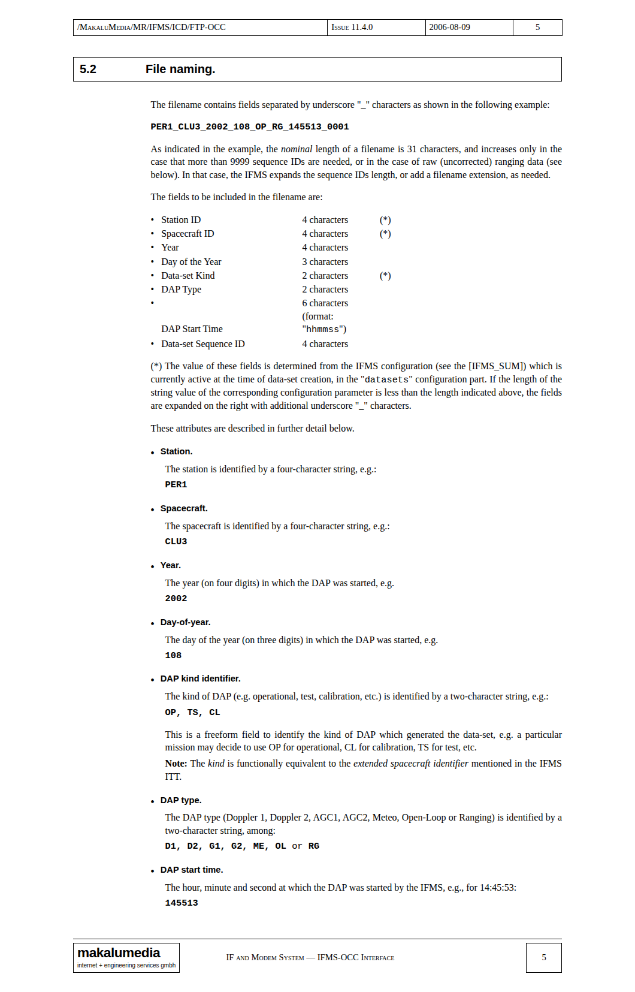/Makalu Media/MR/IFMS/ICD/FTP-OCC
Issue 11.4.0
2006-08-09
5
5.2 File naming.
The filename contains fields separated by underscore "_" characters as shown in the following example:
PER1_CLU3_2002_108_OP_RG_145513_0001
As indicated in the example, the nominal length of a filename is 31 characters, and increases only in the case that more than 9999 sequence IDs are needed, or in the case of raw (uncorrected) ranging data (see below). In that case, the IFMS expands the sequence IDs length, or add a filename extension, as needed.
The fields to be included in the filename are:
Station ID 4 characters(*)
Spacecraft ID 4 characters(*)
Year 4 characters
Day of the Year 3 characters
Data-set Kind 2 characters(*)
DAP Type 2 characters
DAP Start Time 6 characters (format: "hhmmss")
Data-set Sequence ID 4 characters
(*) The value of these fields is determined from the IFMS configuration (see the [IFMS_SUM]) which is currently active at the time of data-set creation, in the "datasets" configuration part. If the length of the string value of the corresponding configuration parameter is less than the length indicated above, the fields are expanded on the right with additional underscore "_" characters.
These attributes are described in further detail below.
Station.
The station is identified by a four-character string, e.g.:
PER1
Spacecraft.
The spacecraft is identified by a four-character string, e.g.:
CLU3
Year.
The year (on four digits) in which the DAP was started, e.g.
2002
Day-of-year.
The day of the year (on three digits) in which the DAP was started, e.g.
108
DAP kind identifier.
The kind of DAP (e.g. operational, test, calibration, etc.) is identified by a two-character string, e.g.:
OP, TS, CL
This is a freeform field to identify the kind of DAP which generated the data-set, e.g. a particular mission may decide to use OP for operational, CL for calibration, TS for test, etc.
Note: The kind is functionally equivalent to the extended spacecraft identifier mentioned in the IFMS ITT.
DAP type.
The DAP type (Doppler 1, Doppler 2, AGC1, AGC2, Meteo, Open-Loop or Ranging) is identified by a two-character string, among:
D1, D2, G1, G2, ME, OL or RG
DAP start time.
The hour, minute and second at which the DAP was started by the IFMS, e.g., for 14:45:53:
145513
makalumedia
internet + engineering services gmbh
IF and Modem System — IFMS-OCC Interface
5